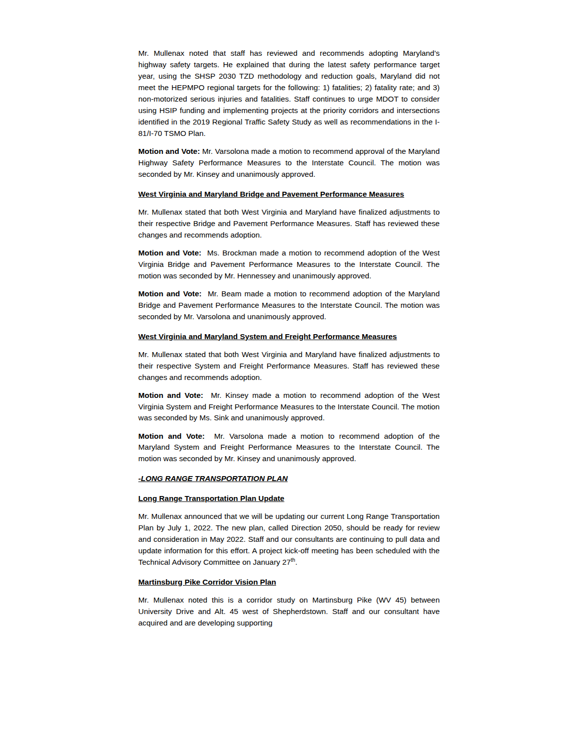Mr. Mullenax noted that staff has reviewed and recommends adopting Maryland’s highway safety targets. He explained that during the latest safety performance target year, using the SHSP 2030 TZD methodology and reduction goals, Maryland did not meet the HEPMPO regional targets for the following: 1) fatalities; 2) fatality rate; and 3) non-motorized serious injuries and fatalities. Staff continues to urge MDOT to consider using HSIP funding and implementing projects at the priority corridors and intersections identified in the 2019 Regional Traffic Safety Study as well as recommendations in the I-81/I-70 TSMO Plan.
Motion and Vote: Mr. Varsolona made a motion to recommend approval of the Maryland Highway Safety Performance Measures to the Interstate Council. The motion was seconded by Mr. Kinsey and unanimously approved.
West Virginia and Maryland Bridge and Pavement Performance Measures
Mr. Mullenax stated that both West Virginia and Maryland have finalized adjustments to their respective Bridge and Pavement Performance Measures. Staff has reviewed these changes and recommends adoption.
Motion and Vote: Ms. Brockman made a motion to recommend adoption of the West Virginia Bridge and Pavement Performance Measures to the Interstate Council. The motion was seconded by Mr. Hennessey and unanimously approved.
Motion and Vote: Mr. Beam made a motion to recommend adoption of the Maryland Bridge and Pavement Performance Measures to the Interstate Council. The motion was seconded by Mr. Varsolona and unanimously approved.
West Virginia and Maryland System and Freight Performance Measures
Mr. Mullenax stated that both West Virginia and Maryland have finalized adjustments to their respective System and Freight Performance Measures. Staff has reviewed these changes and recommends adoption.
Motion and Vote: Mr. Kinsey made a motion to recommend adoption of the West Virginia System and Freight Performance Measures to the Interstate Council. The motion was seconded by Ms. Sink and unanimously approved.
Motion and Vote: Mr. Varsolona made a motion to recommend adoption of the Maryland System and Freight Performance Measures to the Interstate Council. The motion was seconded by Mr. Kinsey and unanimously approved.
-LONG RANGE TRANSPORTATION PLAN
Long Range Transportation Plan Update
Mr. Mullenax announced that we will be updating our current Long Range Transportation Plan by July 1, 2022. The new plan, called Direction 2050, should be ready for review and consideration in May 2022. Staff and our consultants are continuing to pull data and update information for this effort. A project kick-off meeting has been scheduled with the Technical Advisory Committee on January 27th.
Martinsburg Pike Corridor Vision Plan
Mr. Mullenax noted this is a corridor study on Martinsburg Pike (WV 45) between University Drive and Alt. 45 west of Shepherdstown. Staff and our consultant have acquired and are developing supporting